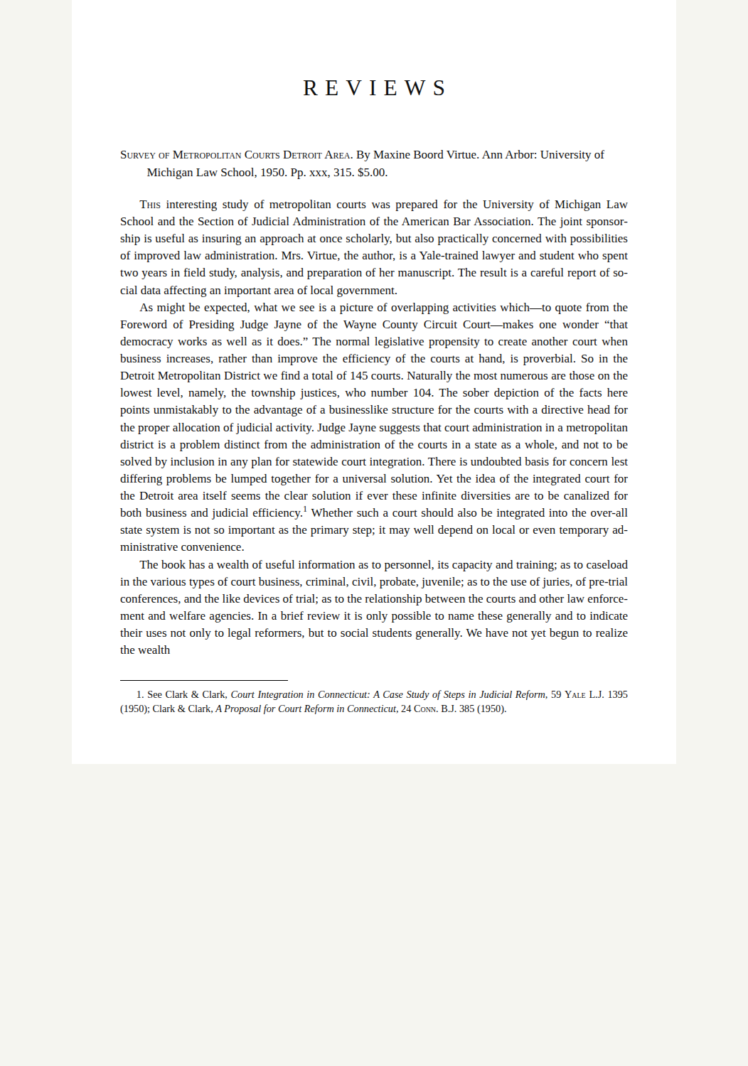REVIEWS
Survey of Metropolitan Courts Detroit Area. By Maxine Boord Virtue. Ann Arbor: University of Michigan Law School, 1950. Pp. xxx, 315. $5.00.
This interesting study of metropolitan courts was prepared for the University of Michigan Law School and the Section of Judicial Administration of the American Bar Association. The joint sponsorship is useful as insuring an approach at once scholarly, but also practically concerned with possibilities of improved law administration. Mrs. Virtue, the author, is a Yale-trained lawyer and student who spent two years in field study, analysis, and preparation of her manuscript. The result is a careful report of social data affecting an important area of local government.
As might be expected, what we see is a picture of overlapping activities which—to quote from the Foreword of Presiding Judge Jayne of the Wayne County Circuit Court—makes one wonder “that democracy works as well as it does.” The normal legislative propensity to create another court when business increases, rather than improve the efficiency of the courts at hand, is proverbial. So in the Detroit Metropolitan District we find a total of 145 courts. Naturally the most numerous are those on the lowest level, namely, the township justices, who number 104. The sober depiction of the facts here points unmistakably to the advantage of a businesslike structure for the courts with a directive head for the proper allocation of judicial activity. Judge Jayne suggests that court administration in a metropolitan district is a problem distinct from the administration of the courts in a state as a whole, and not to be solved by inclusion in any plan for statewide court integration. There is undoubted basis for concern lest differing problems be lumped together for a universal solution. Yet the idea of the integrated court for the Detroit area itself seems the clear solution if ever these infinite diversities are to be canalized for both business and judicial efficiency.1 Whether such a court should also be integrated into the over-all state system is not so important as the primary step; it may well depend on local or even temporary administrative convenience.
The book has a wealth of useful information as to personnel, its capacity and training; as to caseload in the various types of court business, criminal, civil, probate, juvenile; as to the use of juries, of pre-trial conferences, and the like devices of trial; as to the relationship between the courts and other law enforcement and welfare agencies. In a brief review it is only possible to name these generally and to indicate their uses not only to legal reformers, but to social students generally. We have not yet begun to realize the wealth
1. See Clark & Clark, Court Integration in Connecticut: A Case Study of Steps in Judicial Reform, 59 Yale L.J. 1395 (1950); Clark & Clark, A Proposal for Court Reform in Connecticut, 24 Conn. B.J. 385 (1950).